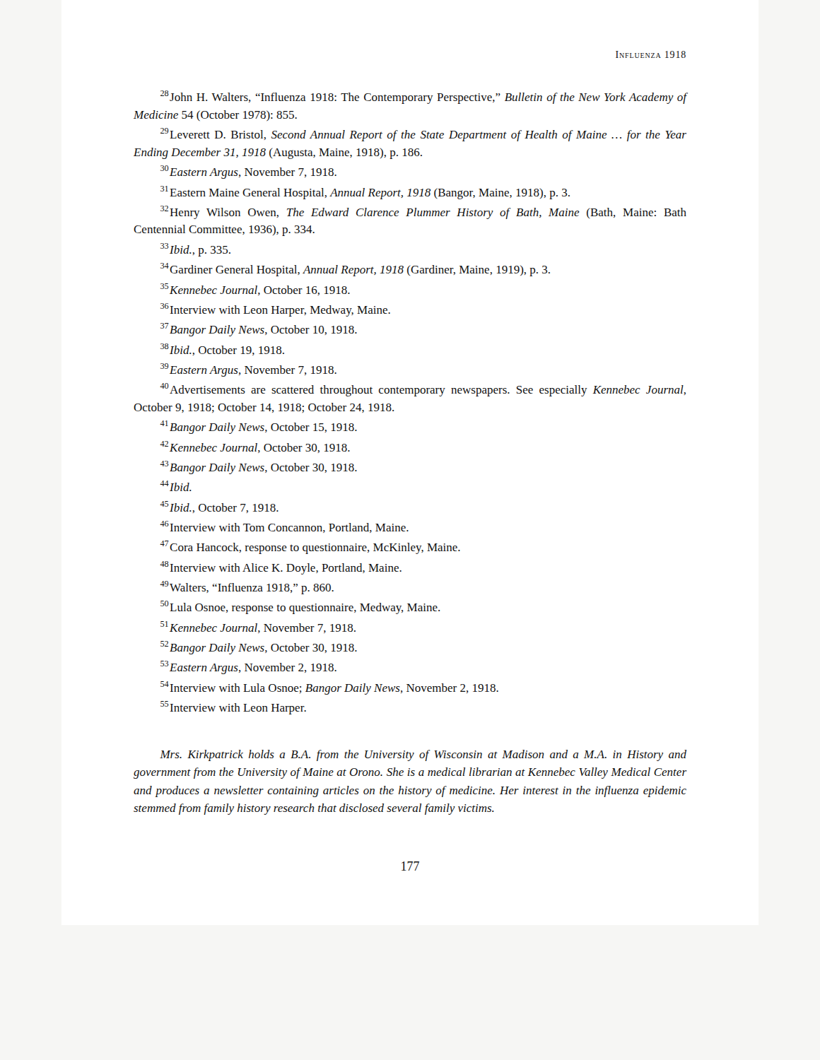Influenza 1918
John H. Walters, “Influenza 1918: The Contemporary Perspective,” Bulletin of the New York Academy of Medicine 54 (October 1978): 855.
Leverett D. Bristol, Second Annual Report of the State Department of Health of Maine … for the Year Ending December 31, 1918 (Augusta, Maine, 1918), p. 186.
Eastern Argus, November 7, 1918.
Eastern Maine General Hospital, Annual Report, 1918 (Bangor, Maine, 1918), p. 3.
Henry Wilson Owen, The Edward Clarence Plummer History of Bath, Maine (Bath, Maine: Bath Centennial Committee, 1936), p. 334.
Ibid., p. 335.
Gardiner General Hospital, Annual Report, 1918 (Gardiner, Maine, 1919), p. 3.
Kennebec Journal, October 16, 1918.
Interview with Leon Harper, Medway, Maine.
Bangor Daily News, October 10, 1918.
Ibid., October 19, 1918.
Eastern Argus, November 7, 1918.
Advertisements are scattered throughout contemporary newspapers. See especially Kennebec Journal, October 9, 1918; October 14, 1918; October 24, 1918.
Bangor Daily News, October 15, 1918.
Kennebec Journal, October 30, 1918.
Bangor Daily News, October 30, 1918.
Ibid.
Ibid., October 7, 1918.
Interview with Tom Concannon, Portland, Maine.
Cora Hancock, response to questionnaire, McKinley, Maine.
Interview with Alice K. Doyle, Portland, Maine.
Walters, “Influenza 1918,” p. 860.
Lula Osnoe, response to questionnaire, Medway, Maine.
Kennebec Journal, November 7, 1918.
Bangor Daily News, October 30, 1918.
Eastern Argus, November 2, 1918.
Interview with Lula Osnoe; Bangor Daily News, November 2, 1918.
Interview with Leon Harper.
Mrs. Kirkpatrick holds a B.A. from the University of Wisconsin at Madison and a M.A. in History and government from the University of Maine at Orono. She is a medical librarian at Kennebec Valley Medical Center and produces a newsletter containing articles on the history of medicine. Her interest in the influenza epidemic stemmed from family history research that disclosed several family victims.
177